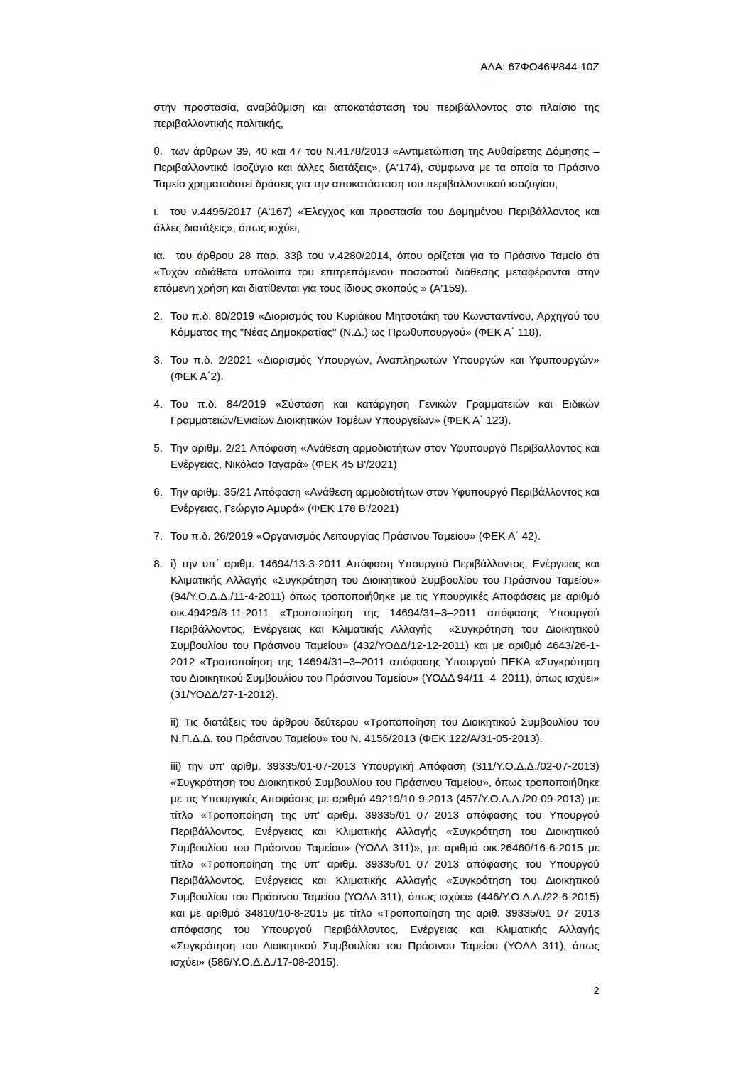ΑΔΑ: 67ΦΟ46Ψ844-10Ζ
στην προστασία, αναβάθμιση και αποκατάσταση του περιβάλλοντος στο πλαίσιο της περιβαλλοντικής πολιτικής,
θ. των άρθρων 39, 40 και 47 του Ν.4178/2013 «Αντιμετώπιση της Αυθαίρετης Δόμησης – Περιβαλλοντικό Ισοζύγιο και άλλες διατάξεις», (Α'174), σύμφωνα με τα οποία το Πράσινο Ταμείο χρηματοδοτεί δράσεις για την αποκατάσταση του περιβαλλοντικού ισοζυγίου,
ι. του ν.4495/2017 (Α'167) «Έλεγχος και προστασία του Δομημένου Περιβάλλοντος και άλλες διατάξεις», όπως ισχύει,
ια. του άρθρου 28 παρ. 33β του ν.4280/2014, όπου ορίζεται για το Πράσινο Ταμείο ότι «Τυχόν αδιάθετα υπόλοιπα του επιτρεπόμενου ποσοστού διάθεσης μεταφέρονται στην επόμενη χρήση και διατίθενται για τους ίδιους σκοπούς » (Α'159).
Του π.δ. 80/2019 «Διορισμός του Κυριάκου Μητσοτάκη του Κωνσταντίνου, Αρχηγού του Κόμματος της ''Νέας Δημοκρατίας'' (Ν.Δ.) ως Πρωθυπουργού» (ΦΕΚ Α΄ 118).
Του π.δ. 2/2021 «Διορισμός Υπουργών, Αναπληρωτών Υπουργών και Υφυπουργών» (ΦΕΚ Α΄2).
Του π.δ. 84/2019 «Σύσταση και κατάργηση Γενικών Γραμματειών και Ειδικών Γραμματειών/Ενιαίων Διοικητικών Τομέων Υπουργείων» (ΦΕΚ Α΄ 123).
Την αριθμ. 2/21 Απόφαση «Ανάθεση αρμοδιοτήτων στον Υφυπουργό Περιβάλλοντος και Ενέργειας, Νικόλαο Ταγαρά» (ΦΕΚ 45 Β'/2021)
Την αριθμ. 35/21 Απόφαση «Ανάθεση αρμοδιοτήτων στον Υφυπουργό Περιβάλλοντος και Ενέργειας, Γεώργιο Αμυρά» (ΦΕΚ 178 Β'/2021)
Του π.δ. 26/2019 «Οργανισμός Λειτουργίας Πράσινου Ταμείου» (ΦΕΚ Α΄ 42).
i) την υπ΄ αριθμ. 14694/13-3-2011 Απόφαση Υπουργού Περιβάλλοντος, Ενέργειας και Κλιματικής Αλλαγής «Συγκρότηση του Διοικητικού Συμβουλίου του Πράσινου Ταμείου» (94/Υ.Ο.Δ.Δ./11-4-2011) όπως τροποποιήθηκε με τις Υπουργικές Αποφάσεις με αριθμό οικ.49429/8-11-2011 «Τροποποίηση της 14694/31–3–2011 απόφασης Υπουργού Περιβάλλοντος, Ενέργειας και Κλιματικής Αλλαγής «Συγκρότηση του Διοικητικού Συμβουλίου του Πράσινου Ταμείου» (432/ΥΟΔΔ/12-12-2011) και με αριθμό 4643/26-1-2012 «Τροποποίηση της 14694/31–3–2011 απόφασης Υπουργού ΠΕΚΑ «Συγκρότηση του Διοικητικού Συμβουλίου του Πράσινου Ταμείου» (ΥΟΔΔ 94/11–4–2011), όπως ισχύει» (31/ΥΟΔΔ/27-1-2012).
ii) Τις διατάξεις του άρθρου δεύτερου «Τροποποίηση του Διοικητικού Συμβουλίου του Ν.Π.Δ.Δ. του Πράσινου Ταμείου» του Ν. 4156/2013 (ΦΕΚ 122/Α/31-05-2013).
iii) την υπ' αριθμ. 39335/01-07-2013 Υπουργική Απόφαση (311/Υ.Ο.Δ.Δ./02-07-2013) «Συγκρότηση του Διοικητικού Συμβουλίου του Πράσινου Ταμείου», όπως τροποποιήθηκε με τις Υπουργικές Αποφάσεις με αριθμό 49219/10-9-2013 (457/Υ.Ο.Δ.Δ./20-09-2013) με τίτλο «Τροποποίηση της υπ' αριθμ. 39335/01–07–2013 απόφασης του Υπουργού Περιβάλλοντος, Ενέργειας και Κλιματικής Αλλαγής «Συγκρότηση του Διοικητικού Συμβουλίου του Πράσινου Ταμείου» (ΥΟΔΔ 311)», με αριθμό οικ.26460/16-6-2015 με τίτλο «Τροποποίηση της υπ' αριθμ. 39335/01–07–2013 απόφασης του Υπουργού Περιβάλλοντος, Ενέργειας και Κλιματικής Αλλαγής «Συγκρότηση του Διοικητικού Συμβουλίου του Πράσινου Ταμείου (ΥΟΔΔ 311), όπως ισχύει» (446/Υ.Ο.Δ.Δ./22-6-2015) και με αριθμό 34810/10-8-2015 με τίτλο «Τροποποίηση της αριθ. 39335/01–07–2013 απόφασης του Υπουργού Περιβάλλοντος, Ενέργειας και Κλιματικής Αλλαγής «Συγκρότηση του Διοικητικού Συμβουλίου του Πράσινου Ταμείου (ΥΟΔΔ 311), όπως ισχύει» (586/Υ.Ο.Δ.Δ./17-08-2015).
2